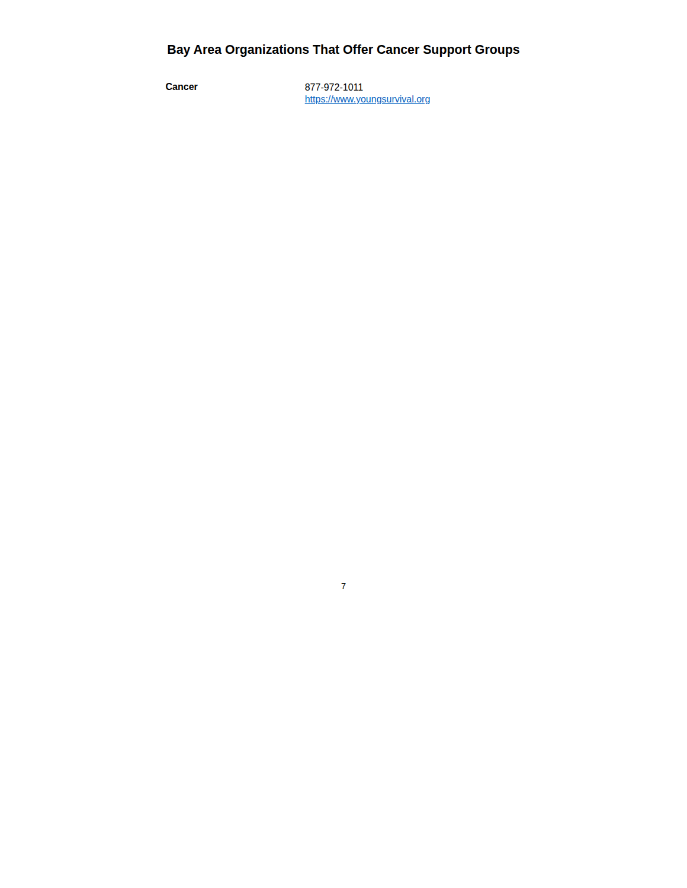Bay Area Organizations That Offer Cancer Support Groups
Cancer
877-972-1011
https://www.youngsurvival.org
7